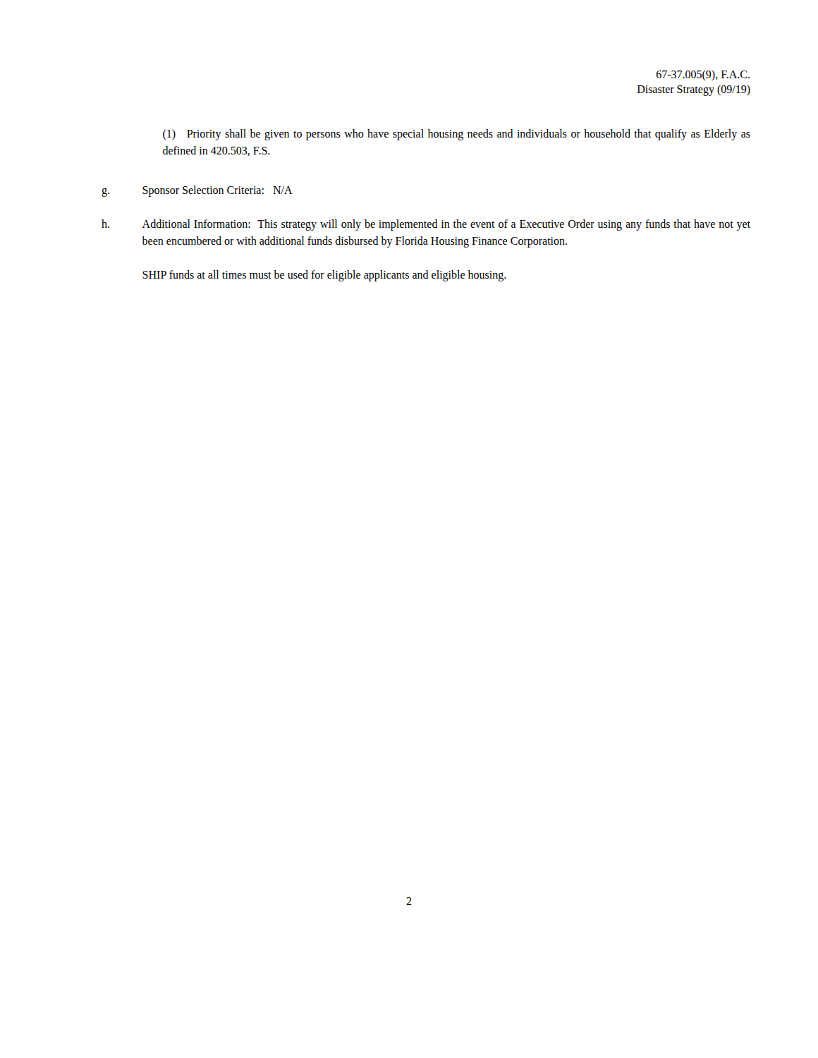67-37.005(9), F.A.C.
Disaster Strategy (09/19)
(1) Priority shall be given to persons who have special housing needs and individuals or household that qualify as Elderly as defined in 420.503, F.S.
g.
Sponsor Selection Criteria: N/A
h.
Additional Information: This strategy will only be implemented in the event of a Executive Order using any funds that have not yet been encumbered or with additional funds disbursed by Florida Housing Finance Corporation.
SHIP funds at all times must be used for eligible applicants and eligible housing.
2